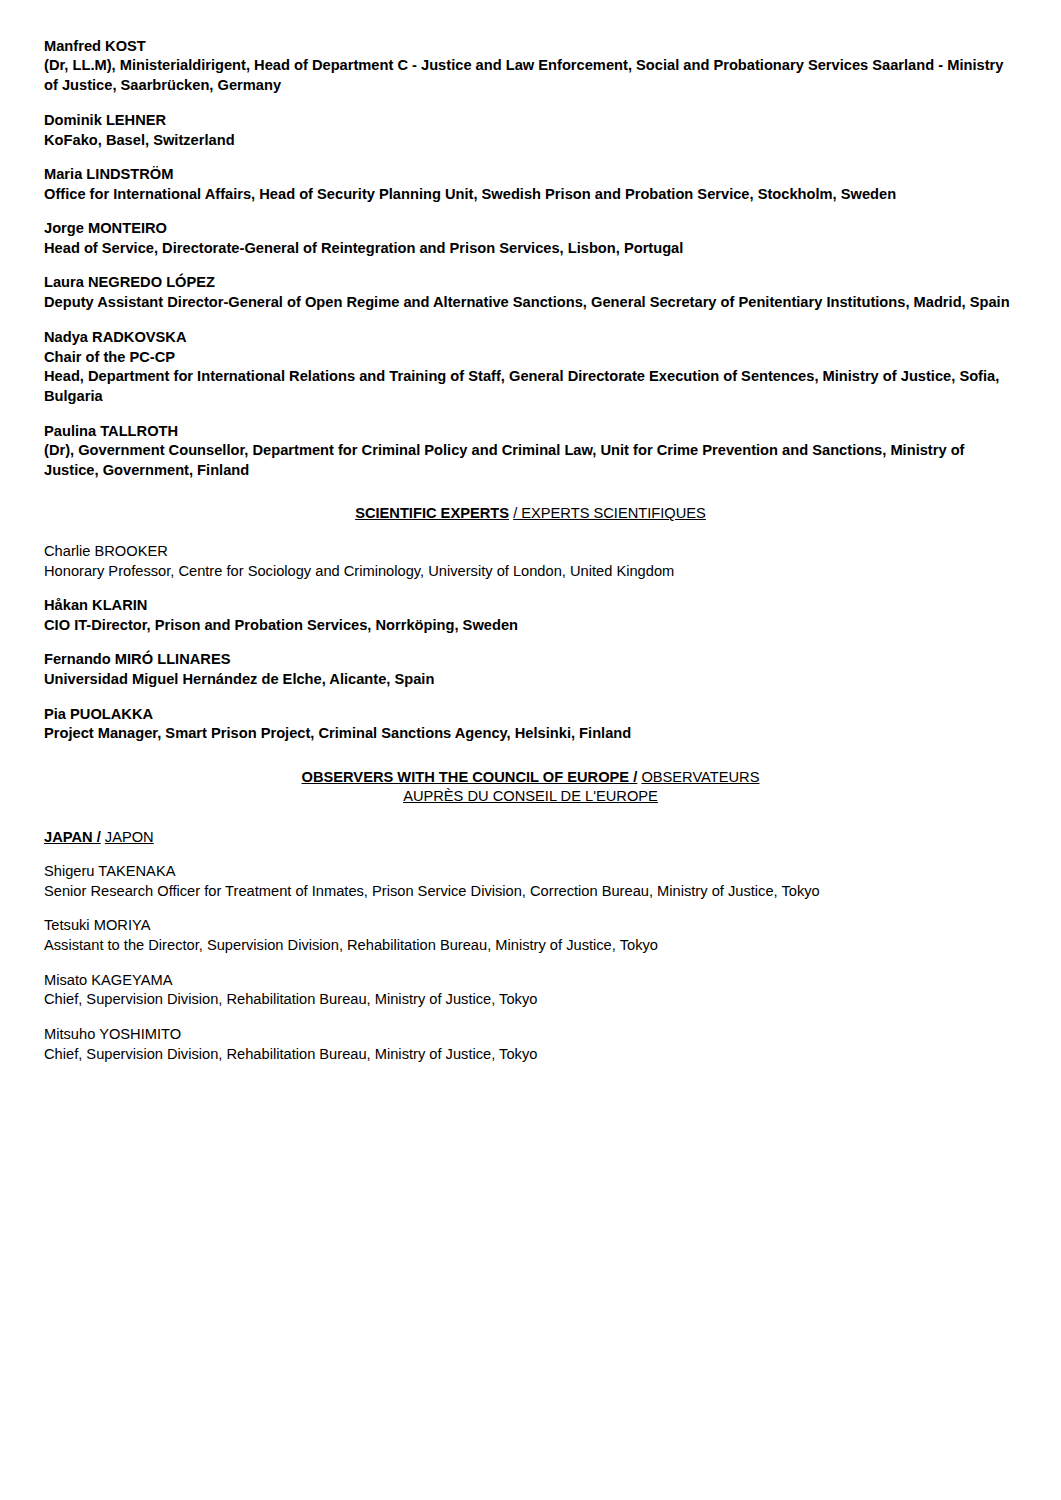Manfred KOST
(Dr, LL.M), Ministerialdirigent, Head of Department C - Justice and Law Enforcement, Social and Probationary Services Saarland - Ministry of Justice, Saarbrücken, Germany
Dominik LEHNER
KoFako, Basel, Switzerland
Maria LINDSTRÖM
Office for International Affairs, Head of Security Planning Unit, Swedish Prison and Probation Service, Stockholm, Sweden
Jorge MONTEIRO
Head of Service, Directorate-General of Reintegration and Prison Services, Lisbon, Portugal
Laura NEGREDO LÓPEZ
Deputy Assistant Director-General of Open Regime and Alternative Sanctions, General Secretary of Penitentiary Institutions, Madrid, Spain
Nadya RADKOVSKA
Chair of the PC-CP
Head, Department for International Relations and Training of Staff, General Directorate Execution of Sentences, Ministry of Justice, Sofia, Bulgaria
Paulina TALLROTH
(Dr), Government Counsellor, Department for Criminal Policy and Criminal Law, Unit for Crime Prevention and Sanctions, Ministry of Justice, Government, Finland
SCIENTIFIC EXPERTS / EXPERTS SCIENTIFIQUES
Charlie BROOKER
Honorary Professor, Centre for Sociology and Criminology, University of London, United Kingdom
Håkan KLARIN
CIO IT-Director, Prison and Probation Services, Norrköping, Sweden
Fernando MIRÓ LLINARES
Universidad Miguel Hernández de Elche, Alicante, Spain
Pia PUOLAKKA
Project Manager, Smart Prison Project, Criminal Sanctions Agency, Helsinki, Finland
OBSERVERS WITH THE COUNCIL OF EUROPE / OBSERVATEURS
AUPRÈS DU CONSEIL DE L'EUROPE
JAPAN / JAPON
Shigeru TAKENAKA
Senior Research Officer for Treatment of Inmates, Prison Service Division, Correction Bureau, Ministry of Justice, Tokyo
Tetsuki MORIYA
Assistant to the Director, Supervision Division, Rehabilitation Bureau, Ministry of Justice, Tokyo
Misato KAGEYAMA
Chief, Supervision Division, Rehabilitation Bureau, Ministry of Justice, Tokyo
Mitsuho YOSHIMITO
Chief, Supervision Division, Rehabilitation Bureau, Ministry of Justice, Tokyo